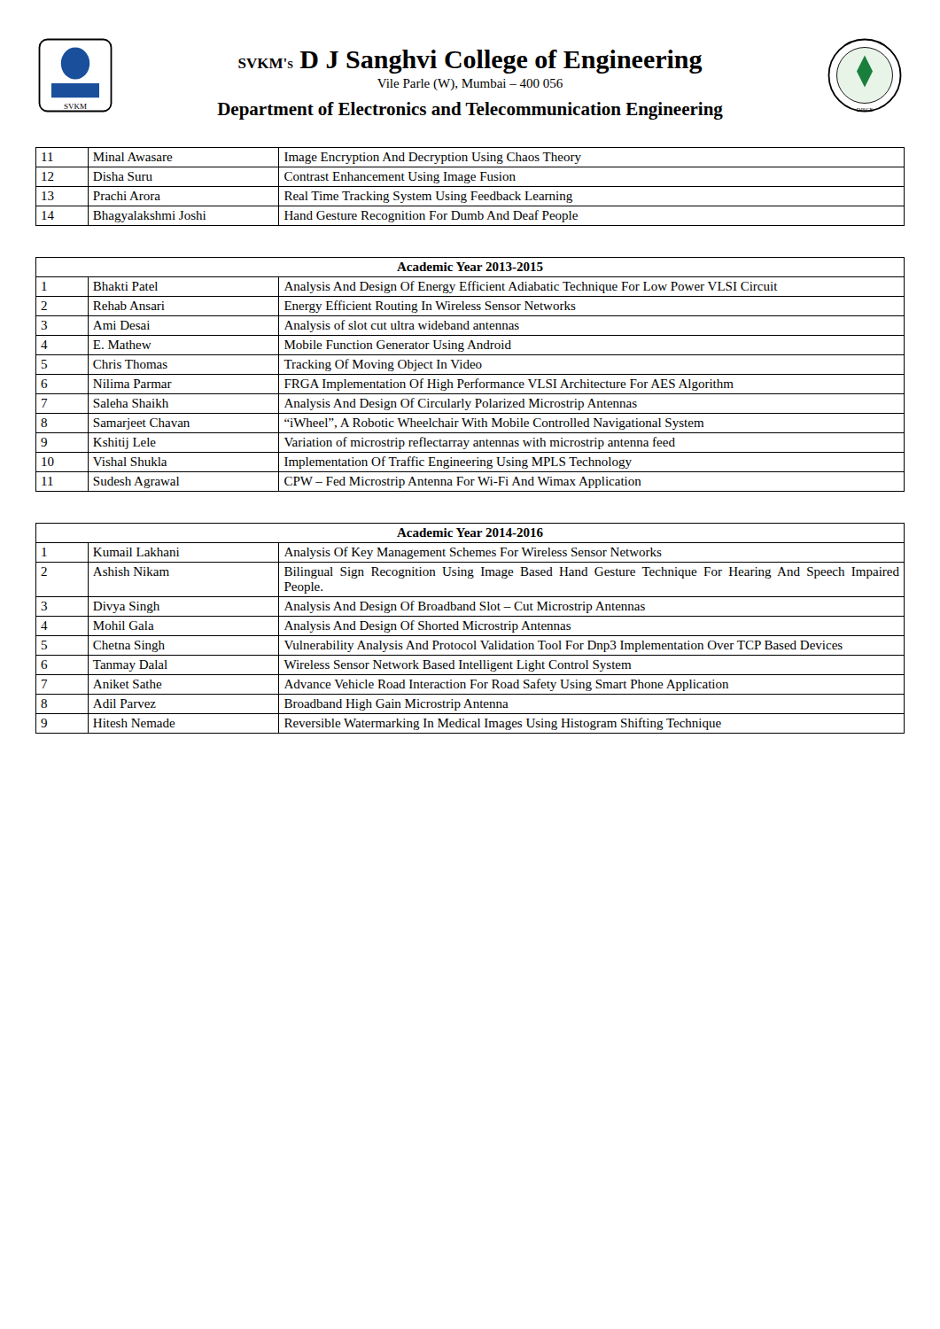SVKM's D J Sanghvi College of Engineering
Vile Parle (W), Mumbai – 400 056
Department of Electronics and Telecommunication Engineering
| 11 | Minal Awasare | Image Encryption And Decryption Using Chaos Theory |
| 12 | Disha Suru | Contrast Enhancement Using Image Fusion |
| 13 | Prachi Arora | Real Time Tracking System Using Feedback Learning |
| 14 | Bhagyalakshmi Joshi | Hand Gesture Recognition For Dumb And Deaf People |
| Academic Year 2013-2015 |
| 1 | Bhakti Patel | Analysis And Design Of Energy Efficient Adiabatic Technique For Low Power VLSI Circuit |
| 2 | Rehab Ansari | Energy Efficient Routing In Wireless Sensor Networks |
| 3 | Ami Desai | Analysis of slot cut ultra wideband antennas |
| 4 | E. Mathew | Mobile Function Generator Using Android |
| 5 | Chris Thomas | Tracking Of Moving Object In Video |
| 6 | Nilima Parmar | FRGA Implementation Of High Performance VLSI Architecture For AES Algorithm |
| 7 | Saleha Shaikh | Analysis And Design Of Circularly Polarized Microstrip Antennas |
| 8 | Samarjeet Chavan | “iWheel”, A Robotic Wheelchair With Mobile Controlled Navigational System |
| 9 | Kshitij Lele | Variation of microstrip reflectarray antennas with microstrip antenna feed |
| 10 | Vishal Shukla | Implementation Of Traffic Engineering Using MPLS Technology |
| 11 | Sudesh Agrawal | CPW – Fed Microstrip Antenna For Wi-Fi And Wimax Application |
| Academic Year 2014-2016 |
| 1 | Kumail Lakhani | Analysis Of Key Management Schemes For Wireless Sensor Networks |
| 2 | Ashish Nikam | Bilingual Sign Recognition Using Image Based Hand Gesture Technique For Hearing And Speech Impaired People. |
| 3 | Divya Singh | Analysis And Design Of Broadband Slot – Cut Microstrip Antennas |
| 4 | Mohil Gala | Analysis And Design Of Shorted Microstrip Antennas |
| 5 | Chetna Singh | Vulnerability Analysis And Protocol Validation Tool For Dnp3 Implementation Over TCP Based Devices |
| 6 | Tanmay Dalal | Wireless Sensor Network Based Intelligent Light Control System |
| 7 | Aniket Sathe | Advance Vehicle Road Interaction For Road Safety Using Smart Phone Application |
| 8 | Adil Parvez | Broadband High Gain Microstrip Antenna |
| 9 | Hitesh Nemade | Reversible Watermarking In Medical Images Using Histogram Shifting Technique |